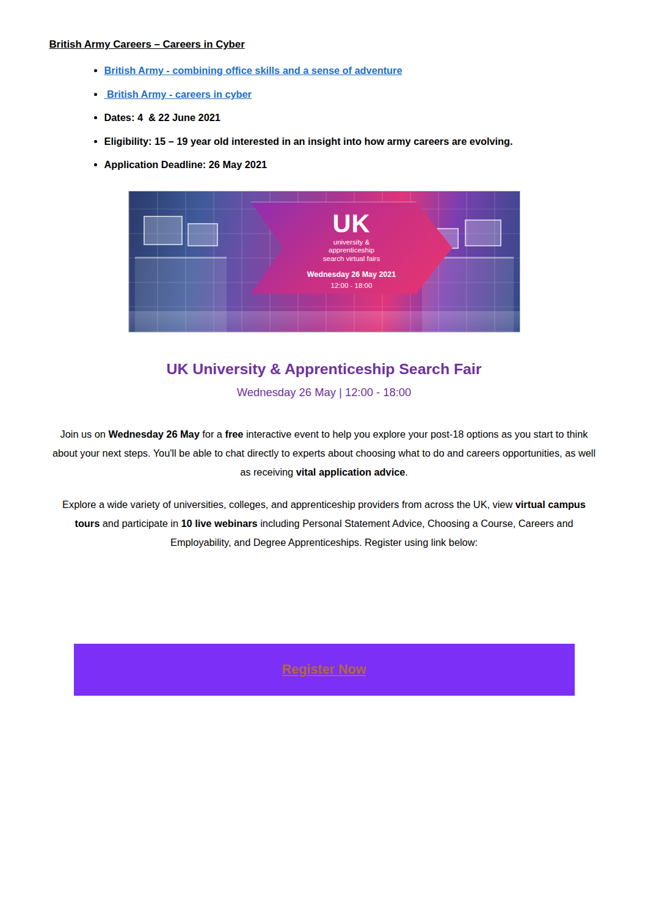British Army Careers – Careers in Cyber
British Army - combining office skills and a sense of adventure
British Army - careers in cyber
Dates: 4 & 22 June 2021
Eligibility: 15 – 19 year old interested in an insight into how army careers are evolving.
Application Deadline: 26 May 2021
UK
university &
apprenticeship
search virtual fairs
Wednesday 26 May 2021
12:00 - 18:00
SOUTH
UK University & Apprenticeship Search Fair
Wednesday 26 May | 12:00 - 18:00
Join us on Wednesday 26 May for a free interactive event to help you explore your post-18 options as you start to think about your next steps. You'll be able to chat directly to experts about choosing what to do and careers opportunities, as well as receiving vital application advice.
Explore a wide variety of universities, colleges, and apprenticeship providers from across the UK, view virtual campus tours and participate in 10 live webinars including Personal Statement Advice, Choosing a Course, Careers and Employability, and Degree Apprenticeships. Register using link below:
Register Now